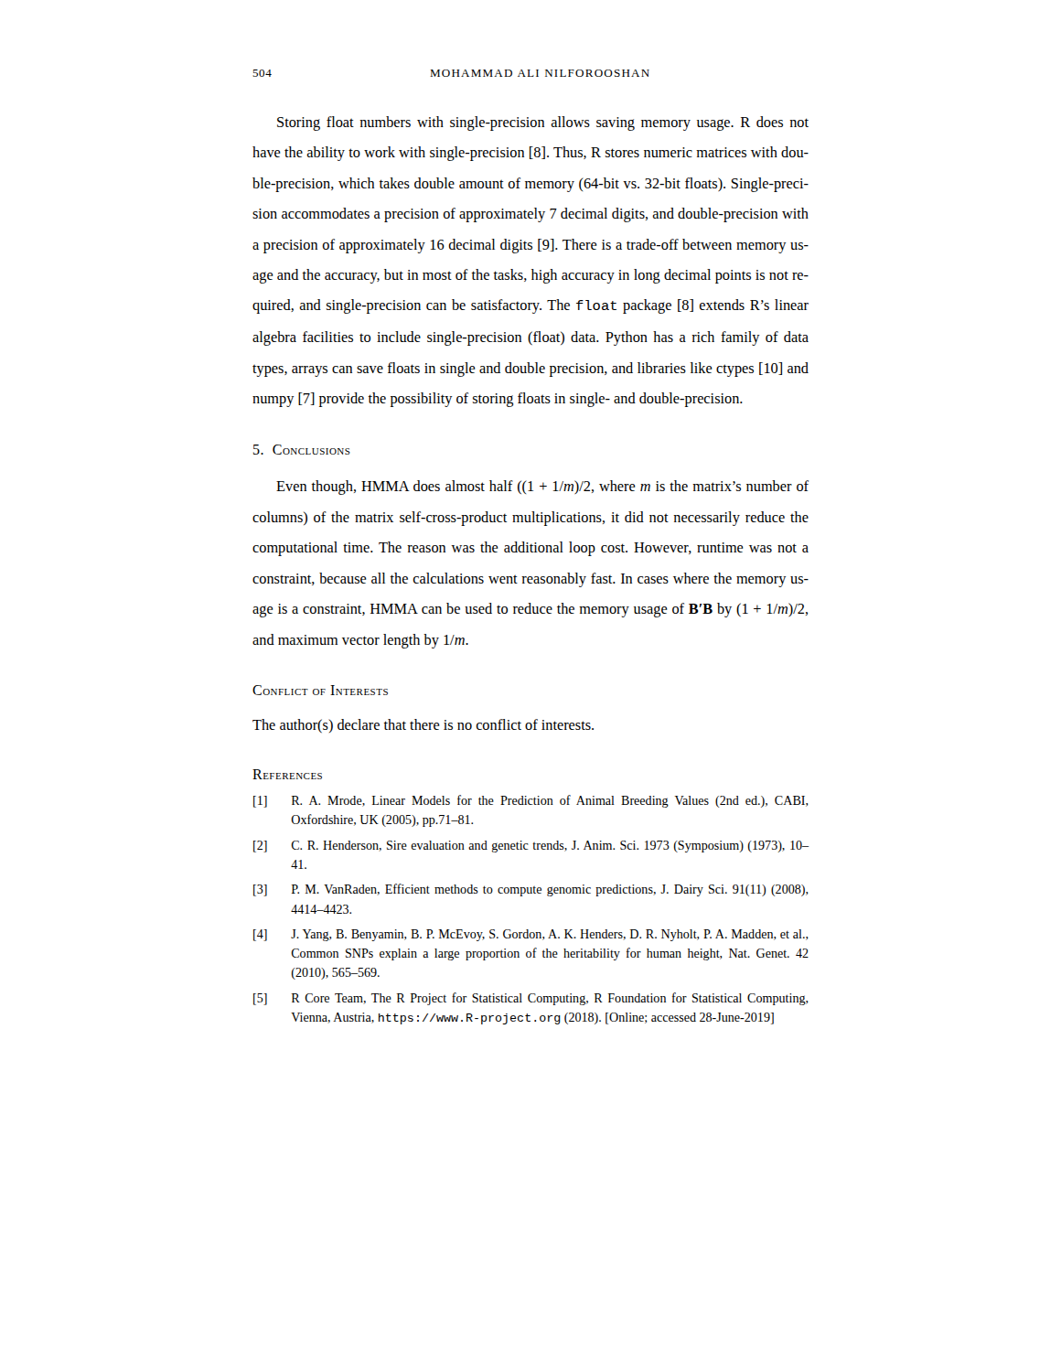504 Mohammad Ali Nilforooshan
Storing float numbers with single-precision allows saving memory usage. R does not have the ability to work with single-precision [8]. Thus, R stores numeric matrices with double-precision, which takes double amount of memory (64-bit vs. 32-bit floats). Single-precision accommodates a precision of approximately 7 decimal digits, and double-precision with a precision of approximately 16 decimal digits [9]. There is a trade-off between memory usage and the accuracy, but in most of the tasks, high accuracy in long decimal points is not required, and single-precision can be satisfactory. The float package [8] extends R’s linear algebra facilities to include single-precision (float) data. Python has a rich family of data types, arrays can save floats in single and double precision, and libraries like ctypes [10] and numpy [7] provide the possibility of storing floats in single- and double-precision.
5. Conclusions
Even though, HMMA does almost half ((1 + 1/m)/2, where m is the matrix’s number of columns) of the matrix self-cross-product multiplications, it did not necessarily reduce the computational time. The reason was the additional loop cost. However, runtime was not a constraint, because all the calculations went reasonably fast. In cases where the memory usage is a constraint, HMMA can be used to reduce the memory usage of B′B by (1 + 1/m)/2, and maximum vector length by 1/m.
Conflict of Interests
The author(s) declare that there is no conflict of interests.
References
[1] R. A. Mrode, Linear Models for the Prediction of Animal Breeding Values (2nd ed.), CABI, Oxfordshire, UK (2005), pp.71–81.
[2] C. R. Henderson, Sire evaluation and genetic trends, J. Anim. Sci. 1973 (Symposium) (1973), 10–41.
[3] P. M. VanRaden, Efficient methods to compute genomic predictions, J. Dairy Sci. 91(11) (2008), 4414–4423.
[4] J. Yang, B. Benyamin, B. P. McEvoy, S. Gordon, A. K. Henders, D. R. Nyholt, P. A. Madden, et al., Common SNPs explain a large proportion of the heritability for human height, Nat. Genet. 42 (2010), 565–569.
[5] R Core Team, The R Project for Statistical Computing, R Foundation for Statistical Computing, Vienna, Austria, https://www.R-project.org (2018). [Online; accessed 28-June-2019]